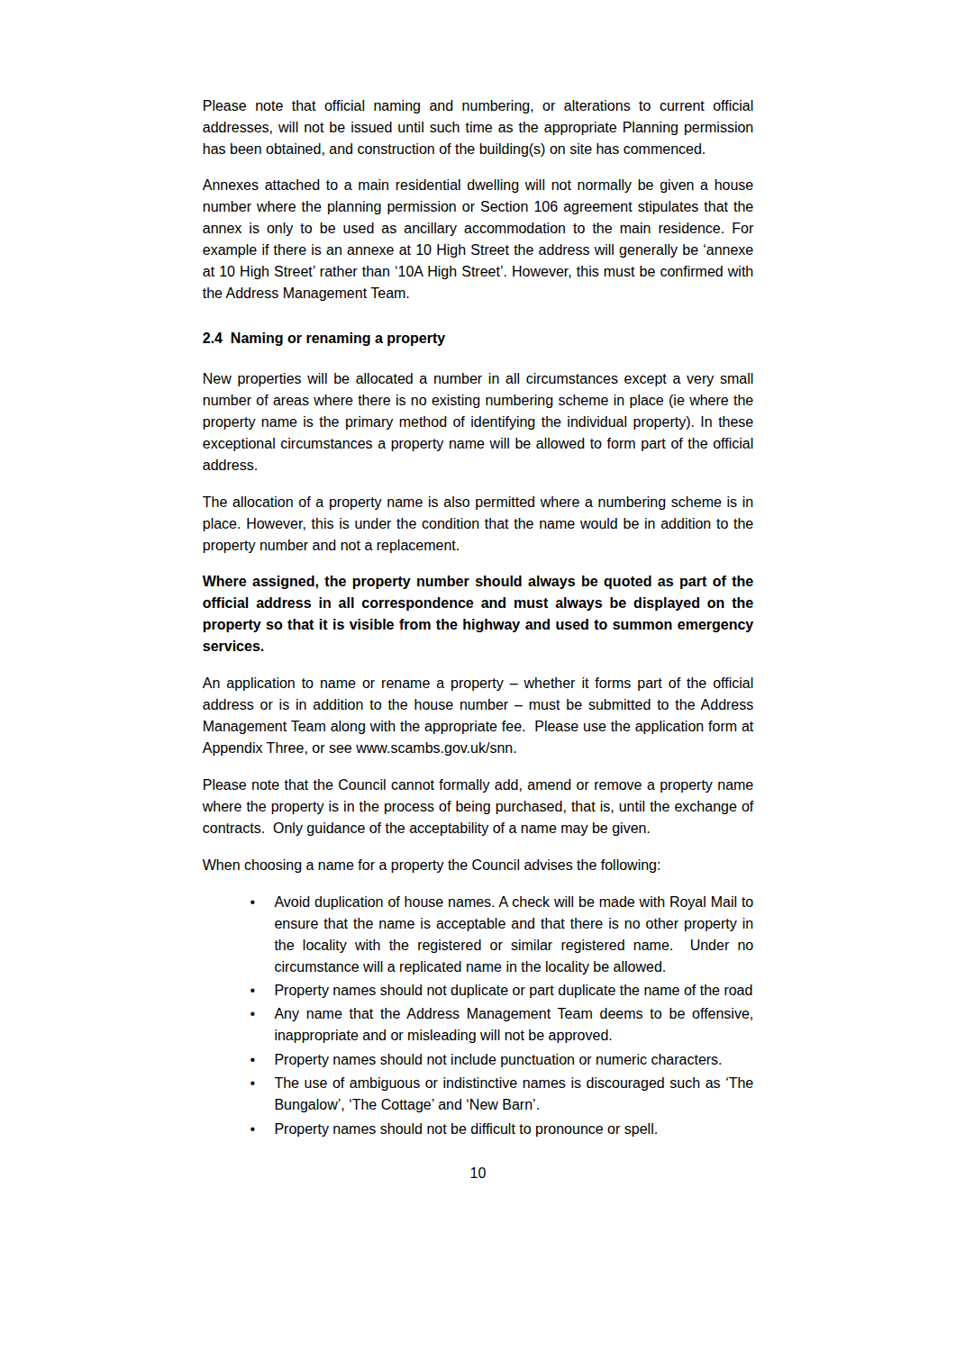Please note that official naming and numbering, or alterations to current official addresses, will not be issued until such time as the appropriate Planning permission has been obtained, and construction of the building(s) on site has commenced.
Annexes attached to a main residential dwelling will not normally be given a house number where the planning permission or Section 106 agreement stipulates that the annex is only to be used as ancillary accommodation to the main residence. For example if there is an annexe at 10 High Street the address will generally be ‘annexe at 10 High Street’ rather than ‘10A High Street’. However, this must be confirmed with the Address Management Team.
2.4 Naming or renaming a property
New properties will be allocated a number in all circumstances except a very small number of areas where there is no existing numbering scheme in place (ie where the property name is the primary method of identifying the individual property). In these exceptional circumstances a property name will be allowed to form part of the official address.
The allocation of a property name is also permitted where a numbering scheme is in place. However, this is under the condition that the name would be in addition to the property number and not a replacement.
Where assigned, the property number should always be quoted as part of the official address in all correspondence and must always be displayed on the property so that it is visible from the highway and used to summon emergency services.
An application to name or rename a property – whether it forms part of the official address or is in addition to the house number – must be submitted to the Address Management Team along with the appropriate fee. Please use the application form at Appendix Three, or see www.scambs.gov.uk/snn.
Please note that the Council cannot formally add, amend or remove a property name where the property is in the process of being purchased, that is, until the exchange of contracts. Only guidance of the acceptability of a name may be given.
When choosing a name for a property the Council advises the following:
Avoid duplication of house names. A check will be made with Royal Mail to ensure that the name is acceptable and that there is no other property in the locality with the registered or similar registered name. Under no circumstance will a replicated name in the locality be allowed.
Property names should not duplicate or part duplicate the name of the road
Any name that the Address Management Team deems to be offensive, inappropriate and or misleading will not be approved.
Property names should not include punctuation or numeric characters.
The use of ambiguous or indistinctive names is discouraged such as ‘The Bungalow’, ‘The Cottage’ and ‘New Barn’.
Property names should not be difficult to pronounce or spell.
10